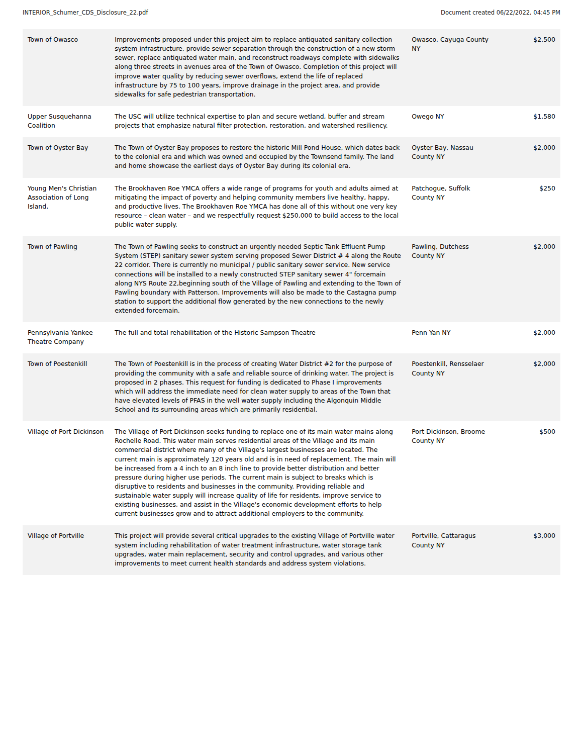INTERIOR_Schumer_CDS_Disclosure_22.pdf
Document created 06/22/2022, 04:45 PM
| Town of Owasco | Improvements proposed under this project aim to replace antiquated sanitary collection system infrastructure, provide sewer separation through the construction of a new storm sewer, replace antiquated water main, and reconstruct roadways complete with sidewalks along three streets in avenues area of the Town of Owasco. Completion of this project will improve water quality by reducing sewer overflows, extend the life of replaced infrastructure by 75 to 100 years, improve drainage in the project area, and provide sidewalks for safe pedestrian transportation. | Owasco, Cayuga County NY | $2,500 |
| Upper Susquehanna Coalition | The USC will utilize technical expertise to plan and secure wetland, buffer and stream projects that emphasize natural filter protection, restoration, and watershed resiliency. | Owego NY | $1,580 |
| Town of Oyster Bay | The Town of Oyster Bay proposes to restore the historic Mill Pond House, which dates back to the colonial era and which was owned and occupied by the Townsend family. The land and home showcase the earliest days of Oyster Bay during its colonial era. | Oyster Bay, Nassau County NY | $2,000 |
| Young Men's Christian Association of Long Island, | The Brookhaven Roe YMCA offers a wide range of programs for youth and adults aimed at mitigating the impact of poverty and helping community members live healthy, happy, and productive lives. The Brookhaven Roe YMCA has done all of this without one very key resource – clean water – and we respectfully request $250,000 to build access to the local public water supply. | Patchogue, Suffolk County NY | $250 |
| Town of Pawling | The Town of Pawling seeks to construct an urgently needed Septic Tank Effluent Pump System (STEP) sanitary sewer system serving proposed Sewer District # 4 along the Route 22 corridor. There is currently no municipal / public sanitary sewer service. New service connections will be installed to a newly constructed STEP sanitary sewer 4" forcemain along NYS Route 22,beginning south of the Village of Pawling and extending to the Town of Pawling boundary with Patterson. Improvements will also be made to the Castagna pump station to support the additional flow generated by the new connections to the newly extended forcemain. | Pawling, Dutchess County NY | $2,000 |
| Pennsylvania Yankee Theatre Company | The full and total rehabilitation of the Historic Sampson Theatre | Penn Yan NY | $2,000 |
| Town of Poestenkill | The Town of Poestenkill is in the process of creating Water District #2 for the purpose of providing the community with a safe and reliable source of drinking water. The project is proposed in 2 phases. This request for funding is dedicated to Phase I improvements which will address the immediate need for clean water supply to areas of the Town that have elevated levels of PFAS in the well water supply including the Algonquin Middle School and its surrounding areas which are primarily residential. | Poestenkill, Rensselaer County NY | $2,000 |
| Village of Port Dickinson | The Village of Port Dickinson seeks funding to replace one of its main water mains along Rochelle Road. This water main serves residential areas of the Village and its main commercial district where many of the Village's largest businesses are located. The current main is approximately 120 years old and is in need of replacement. The main will be increased from a 4 inch to an 8 inch line to provide better distribution and better pressure during higher use periods. The current main is subject to breaks which is disruptive to residents and businesses in the community. Providing reliable and sustainable water supply will increase quality of life for residents, improve service to existing businesses, and assist in the Village's economic development efforts to help current businesses grow and to attract additional employers to the community. | Port Dickinson, Broome County NY | $500 |
| Village of Portville | This project will provide several critical upgrades to the existing Village of Portville water system including rehabilitation of water treatment infrastructure, water storage tank upgrades, water main replacement, security and control upgrades, and various other improvements to meet current health standards and address system violations. | Portville, Cattaragus County NY | $3,000 |